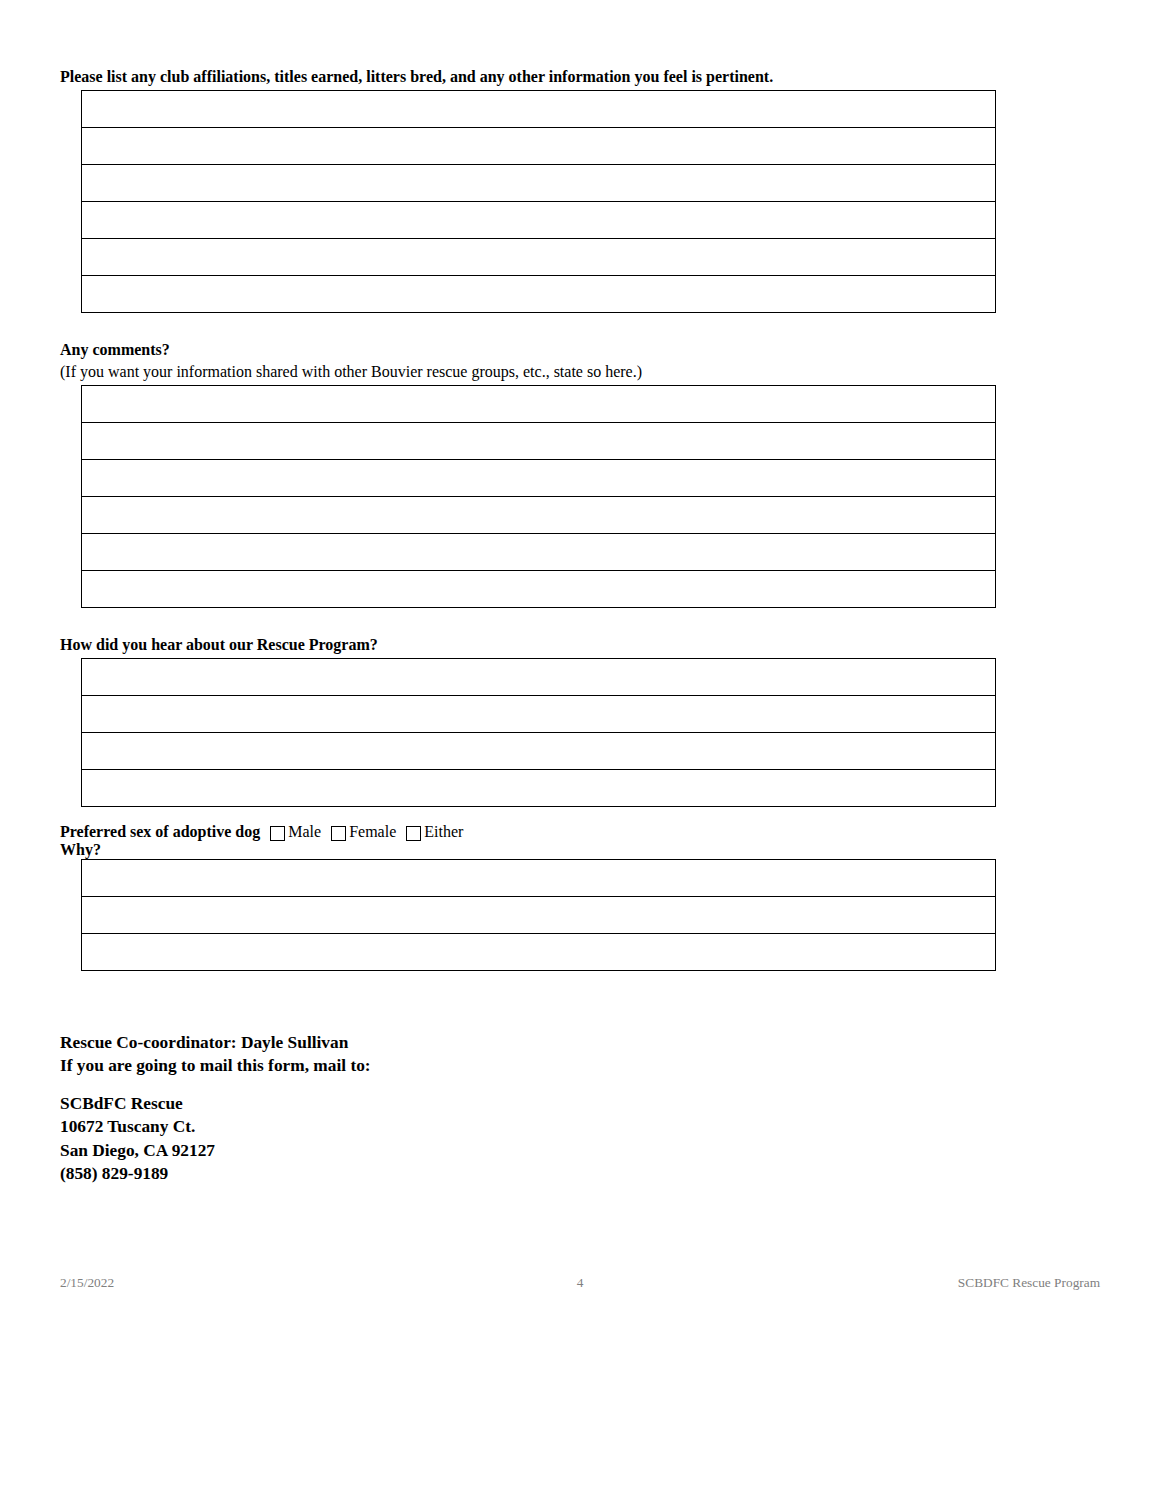Please list any club affiliations, titles earned, litters bred, and any other information you feel is pertinent.
Any comments?
(If you want your information shared with other Bouvier rescue groups, etc., state so here.)
How did you hear about our Rescue Program?
Preferred sex of adoptive dog Male Female Either
Why?
Rescue Co-coordinator: Dayle Sullivan
If you are going to mail this form, mail to:
SCBdFC Rescue
10672 Tuscany Ct.
San Diego, CA 92127
(858) 829-9189
2/15/2022
4
SCBDFC Rescue Program